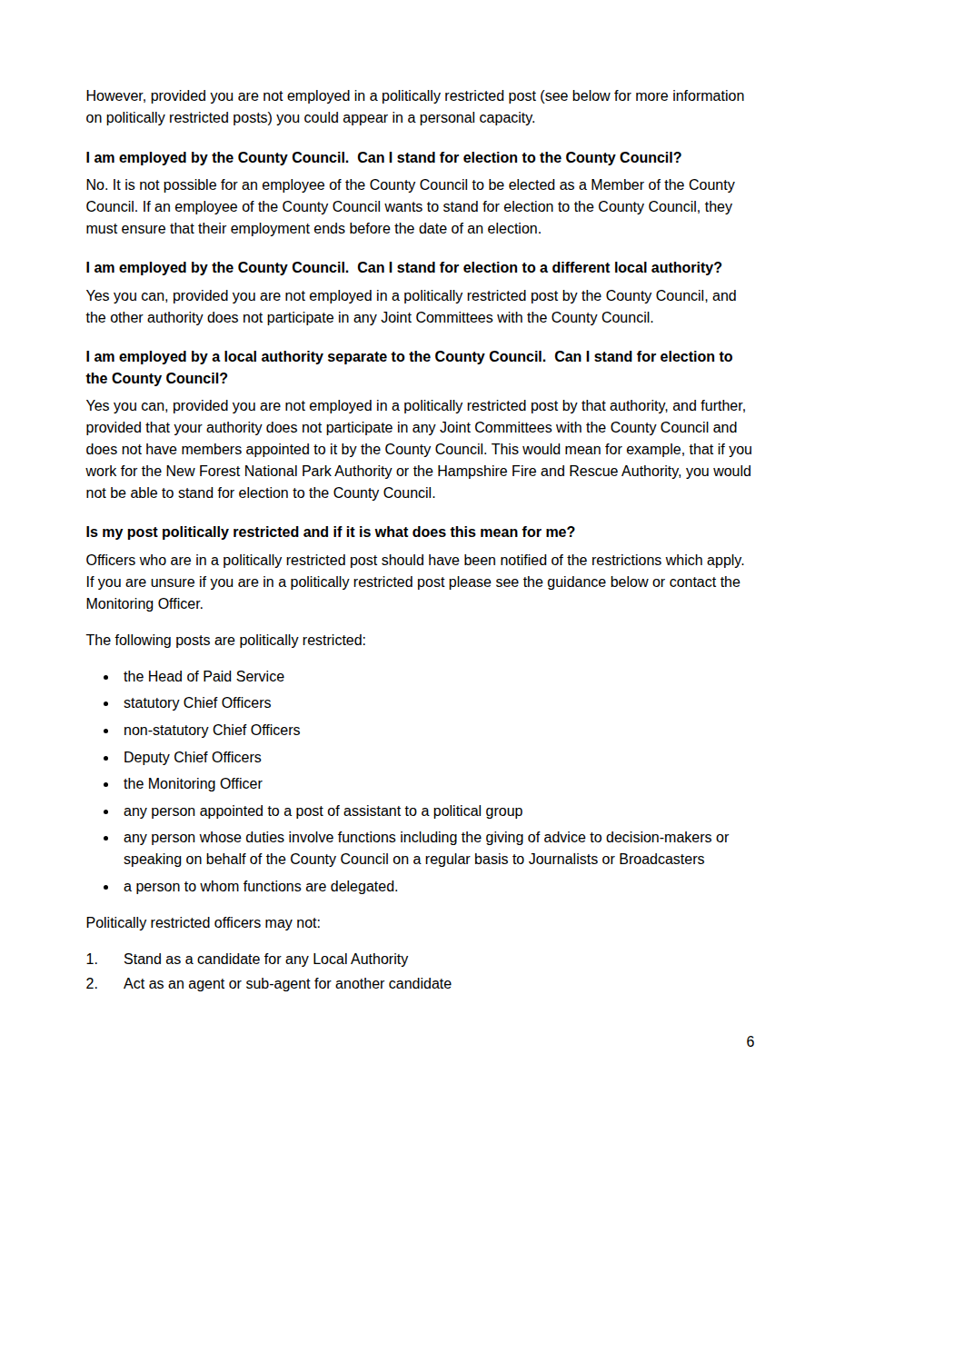However, provided you are not employed in a politically restricted post (see below for more information on politically restricted posts) you could appear in a personal capacity.
I am employed by the County Council. Can I stand for election to the County Council?
No. It is not possible for an employee of the County Council to be elected as a Member of the County Council. If an employee of the County Council wants to stand for election to the County Council, they must ensure that their employment ends before the date of an election.
I am employed by the County Council. Can I stand for election to a different local authority?
Yes you can, provided you are not employed in a politically restricted post by the County Council, and the other authority does not participate in any Joint Committees with the County Council.
I am employed by a local authority separate to the County Council. Can I stand for election to the County Council?
Yes you can, provided you are not employed in a politically restricted post by that authority, and further, provided that your authority does not participate in any Joint Committees with the County Council and does not have members appointed to it by the County Council. This would mean for example, that if you work for the New Forest National Park Authority or the Hampshire Fire and Rescue Authority, you would not be able to stand for election to the County Council.
Is my post politically restricted and if it is what does this mean for me?
Officers who are in a politically restricted post should have been notified of the restrictions which apply. If you are unsure if you are in a politically restricted post please see the guidance below or contact the Monitoring Officer.
The following posts are politically restricted:
the Head of Paid Service
statutory Chief Officers
non-statutory Chief Officers
Deputy Chief Officers
the Monitoring Officer
any person appointed to a post of assistant to a political group
any person whose duties involve functions including the giving of advice to decision-makers or speaking on behalf of the County Council on a regular basis to Journalists or Broadcasters
a person to whom functions are delegated.
Politically restricted officers may not:
Stand as a candidate for any Local Authority
Act as an agent or sub-agent for another candidate
6